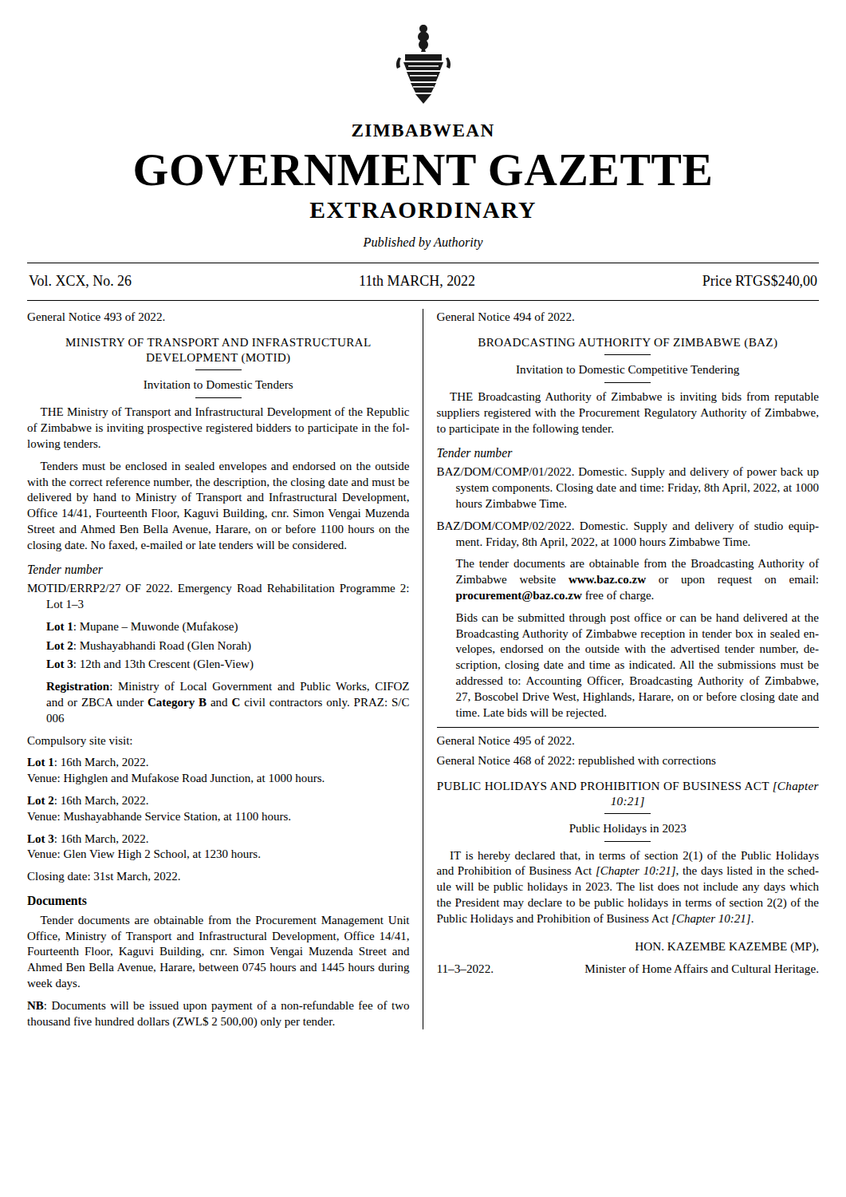ZIMBABWEAN
GOVERNMENT GAZETTE
EXTRAORDINARY
Published by Authority
Vol. XCX, No. 26 11th MARCH, 2022 Price RTGS$240,00
General Notice 493 of 2022.
Ministry of Transport and Infrastructural Development (MOTID)
Invitation to Domestic Tenders
THE Ministry of Transport and Infrastructural Development of the Republic of Zimbabwe is inviting prospective registered bidders to participate in the following tenders.
Tenders must be enclosed in sealed envelopes and endorsed on the outside with the correct reference number, the description, the closing date and must be delivered by hand to Ministry of Transport and Infrastructural Development, Office 14/41, Fourteenth Floor, Kaguvi Building, cnr. Simon Vengai Muzenda Street and Ahmed Ben Bella Avenue, Harare, on or before 1100 hours on the closing date. No faxed, e-mailed or late tenders will be considered.
Tender number
MOTID/ERRP2/27 OF 2022. Emergency Road Rehabilitation Programme 2: Lot 1–3
Lot 1: Mupane – Muwonde (Mufakose)
Lot 2: Mushayabhandi Road (Glen Norah)
Lot 3: 12th and 13th Crescent (Glen-View)
Registration: Ministry of Local Government and Public Works, CIFOZ and or ZBCA under Category B and C civil contractors only. PRAZ: S/C 006
Compulsory site visit:
Lot 1: 16th March, 2022.
Venue: Highglen and Mufakose Road Junction, at 1000 hours.
Lot 2: 16th March, 2022.
Venue: Mushayabhande Service Station, at 1100 hours.
Lot 3: 16th March, 2022.
Venue: Glen View High 2 School, at 1230 hours.
Closing date: 31st March, 2022.
Documents
Tender documents are obtainable from the Procurement Management Unit Office, Ministry of Transport and Infrastructural Development, Office 14/41, Fourteenth Floor, Kaguvi Building, cnr. Simon Vengai Muzenda Street and Ahmed Ben Bella Avenue, Harare, between 0745 hours and 1445 hours during week days.
NB: Documents will be issued upon payment of a non-refundable fee of two thousand five hundred dollars (ZWL$ 2 500,00) only per tender.
General Notice 494 of 2022.
Broadcasting Authority of Zimbabwe (BAZ)
Invitation to Domestic Competitive Tendering
THE Broadcasting Authority of Zimbabwe is inviting bids from reputable suppliers registered with the Procurement Regulatory Authority of Zimbabwe, to participate in the following tender.
Tender number
BAZ/DOM/COMP/01/2022. Domestic. Supply and delivery of power back up system components. Closing date and time: Friday, 8th April, 2022, at 1000 hours Zimbabwe Time.
BAZ/DOM/COMP/02/2022. Domestic. Supply and delivery of studio equipment. Friday, 8th April, 2022, at 1000 hours Zimbabwe Time.
The tender documents are obtainable from the Broadcasting Authority of Zimbabwe website www.baz.co.zw or upon request on email: procurement@baz.co.zw free of charge.
Bids can be submitted through post office or can be hand delivered at the Broadcasting Authority of Zimbabwe reception in tender box in sealed envelopes, endorsed on the outside with the advertised tender number, description, closing date and time as indicated. All the submissions must be addressed to: Accounting Officer, Broadcasting Authority of Zimbabwe, 27, Boscobel Drive West, Highlands, Harare, on or before closing date and time. Late bids will be rejected.
General Notice 495 of 2022.
General Notice 468 of 2022: republished with corrections
Public Holidays and Prohibition of Business Act [Chapter 10:21]
Public Holidays in 2023
IT is hereby declared that, in terms of section 2(1) of the Public Holidays and Prohibition of Business Act [Chapter 10:21], the days listed in the schedule will be public holidays in 2023. The list does not include any days which the President may declare to be public holidays in terms of section 2(2) of the Public Holidays and Prohibition of Business Act [Chapter 10:21].
HON. KAZEMBE KAZEMBE (MP),
11–3–2022. Minister of Home Affairs and Cultural Heritage.